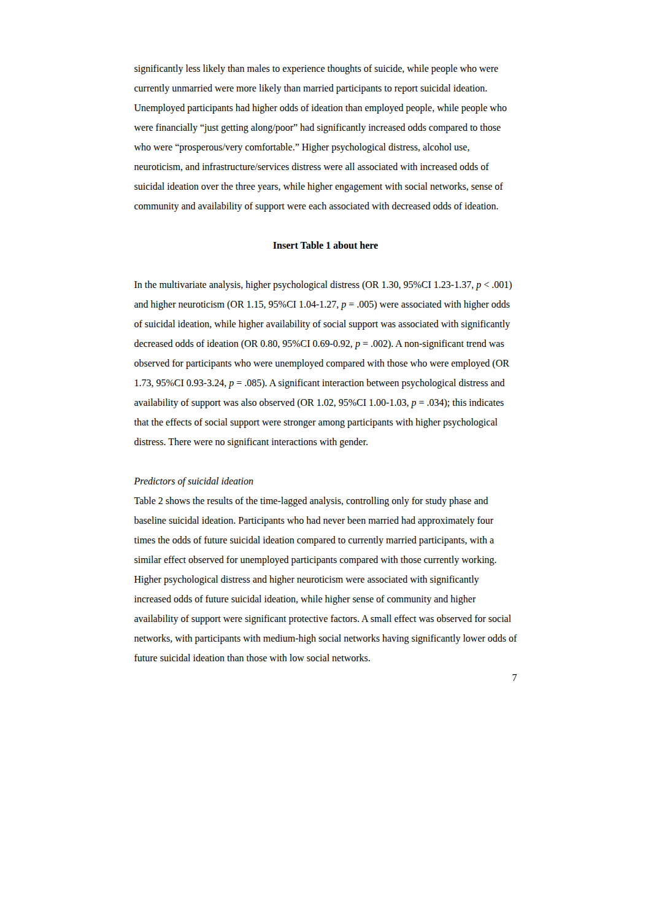significantly less likely than males to experience thoughts of suicide, while people who were currently unmarried were more likely than married participants to report suicidal ideation. Unemployed participants had higher odds of ideation than employed people, while people who were financially “just getting along/poor” had significantly increased odds compared to those who were “prosperous/very comfortable.” Higher psychological distress, alcohol use, neuroticism, and infrastructure/services distress were all associated with increased odds of suicidal ideation over the three years, while higher engagement with social networks, sense of community and availability of support were each associated with decreased odds of ideation.
Insert Table 1 about here
In the multivariate analysis, higher psychological distress (OR 1.30, 95%CI 1.23-1.37, p < .001) and higher neuroticism (OR 1.15, 95%CI 1.04-1.27, p = .005) were associated with higher odds of suicidal ideation, while higher availability of social support was associated with significantly decreased odds of ideation (OR 0.80, 95%CI 0.69-0.92, p = .002). A non-significant trend was observed for participants who were unemployed compared with those who were employed (OR 1.73, 95%CI 0.93-3.24, p = .085). A significant interaction between psychological distress and availability of support was also observed (OR 1.02, 95%CI 1.00-1.03, p = .034); this indicates that the effects of social support were stronger among participants with higher psychological distress. There were no significant interactions with gender.
Predictors of suicidal ideation
Table 2 shows the results of the time-lagged analysis, controlling only for study phase and baseline suicidal ideation. Participants who had never been married had approximately four times the odds of future suicidal ideation compared to currently married participants, with a similar effect observed for unemployed participants compared with those currently working. Higher psychological distress and higher neuroticism were associated with significantly increased odds of future suicidal ideation, while higher sense of community and higher availability of support were significant protective factors. A small effect was observed for social networks, with participants with medium-high social networks having significantly lower odds of future suicidal ideation than those with low social networks.
7